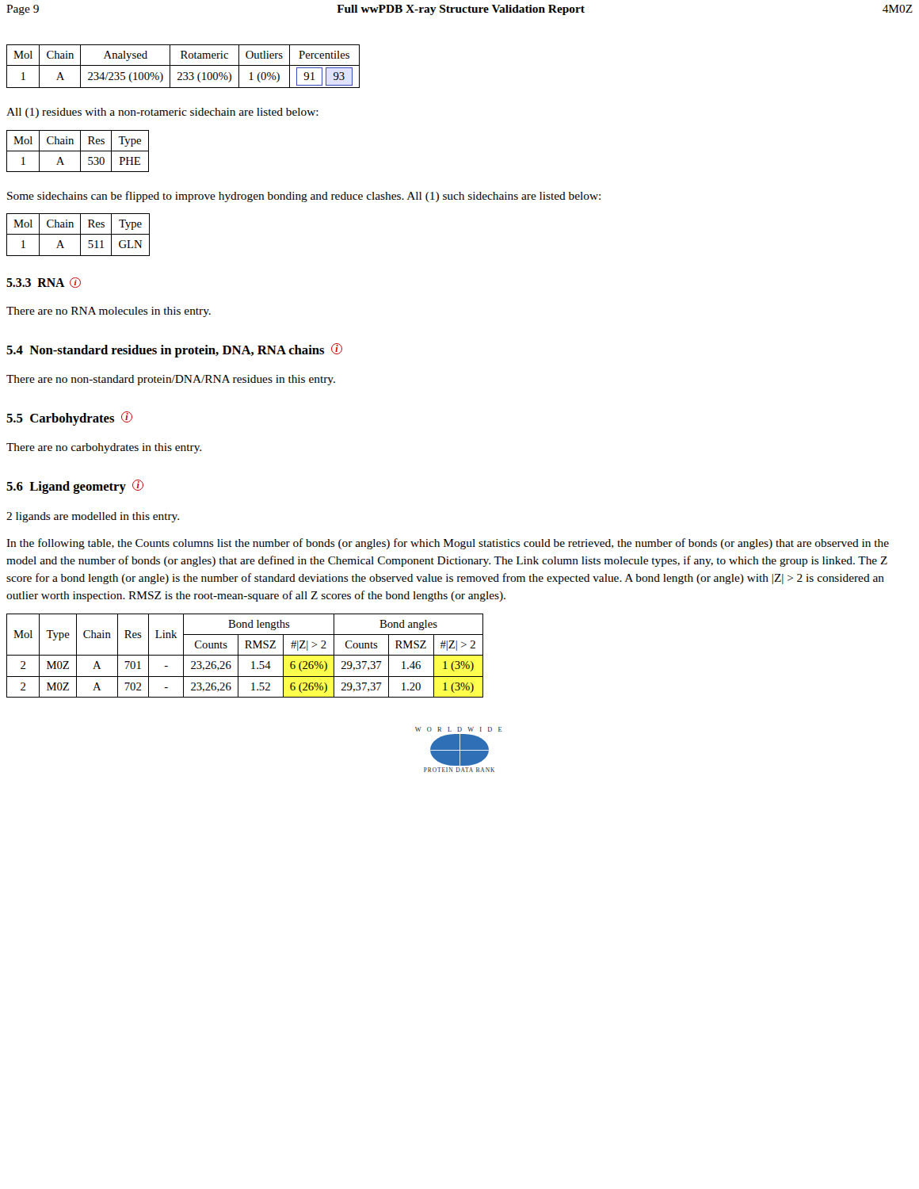Page 9
Full wwPDB X-ray Structure Validation Report
4M0Z
| Mol | Chain | Analysed | Rotameric | Outliers | Percentiles |
| --- | --- | --- | --- | --- | --- |
| 1 | A | 234/235 (100%) | 233 (100%) | 1 (0%) | 91 93 |
All (1) residues with a non-rotameric sidechain are listed below:
| Mol | Chain | Res | Type |
| --- | --- | --- | --- |
| 1 | A | 530 | PHE |
Some sidechains can be flipped to improve hydrogen bonding and reduce clashes. All (1) such sidechains are listed below:
| Mol | Chain | Res | Type |
| --- | --- | --- | --- |
| 1 | A | 511 | GLN |
5.3.3 RNA i
There are no RNA molecules in this entry.
5.4 Non-standard residues in protein, DNA, RNA chains i
There are no non-standard protein/DNA/RNA residues in this entry.
5.5 Carbohydrates i
There are no carbohydrates in this entry.
5.6 Ligand geometry i
2 ligands are modelled in this entry.
In the following table, the Counts columns list the number of bonds (or angles) for which Mogul statistics could be retrieved, the number of bonds (or angles) that are observed in the model and the number of bonds (or angles) that are defined in the Chemical Component Dictionary. The Link column lists molecule types, if any, to which the group is linked. The Z score for a bond length (or angle) is the number of standard deviations the observed value is removed from the expected value. A bond length (or angle) with |Z| > 2 is considered an outlier worth inspection. RMSZ is the root-mean-square of all Z scores of the bond lengths (or angles).
| Mol | Type | Chain | Res | Link | Bond lengths | Bond angles |
| --- | --- | --- | --- | --- | --- | --- |
| Counts | RMSZ | #/Z/ > 2 | Counts | RMSZ | #/Z/ > 2 |
| 2 | M0Z | A | 701 | - | 23,26,26 | 1.54 | 6 (26%) | 29,37,37 | 1.46 | 1 (3%) |
| 2 | M0Z | A | 702 | - | 23,26,26 | 1.52 | 6 (26%) | 29,37,37 | 1.20 | 1 (3%) |
W O R L D W I D E
PROTEIN DATA BANK